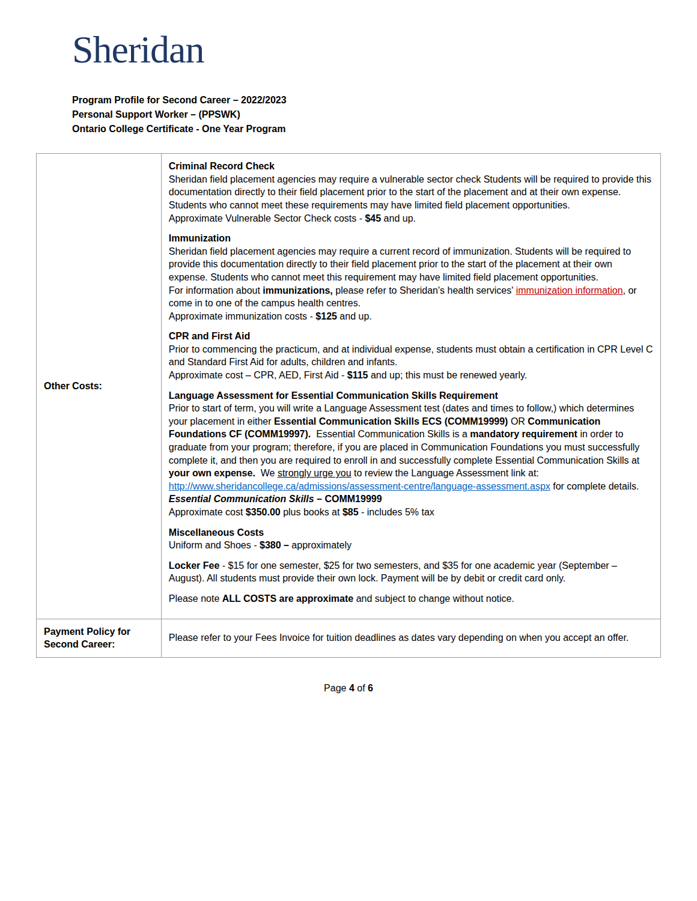Sheridan
Program Profile for Second Career – 2022/2023
Personal Support Worker – (PPSWK)
Ontario College Certificate - One Year Program
| Other Costs: | Criminal Record Check Sheridan field placement agencies may require a vulnerable sector check Students will be required to provide this documentation directly to their field placement prior to the start of the placement and at their own expense. Students who cannot meet these requirements may have limited field placement opportunities. Approximate Vulnerable Sector Check costs - $45 and up. Immunization Sheridan field placement agencies may require a current record of immunization. Students will be required to provide this documentation directly to their field placement prior to the start of the placement at their own expense. Students who cannot meet this requirement may have limited field placement opportunities. For information about immunizations, please refer to Sheridan's health services' immunization information , or come in to one of the campus health centres. Approximate immunization costs - $125 and up. CPR and First Aid Prior to commencing the practicum, and at individual expense, students must obtain a certification in CPR Level C and Standard First Aid for adults, children and infants. Approximate cost – CPR, AED, First Aid - $115 and up; this must be renewed yearly. Language Assessment for Essential Communication Skills Requirement Prior to start of term, you will write a Language Assessment test (dates and times to follow,) which determines your placement in either Essential Communication Skills ECS (COMM19999) OR Communication Foundations CF (COMM19997). Essential Communication Skills is a mandatory requirement in order to graduate from your program; therefore, if you are placed in Communication Foundations you must successfully complete it, and then you are required to enroll in and successfully complete Essential Communication Skills at your own expense. We strongly urge you to review the Language Assessment link at: http://www.sheridancollege.ca/admissions/assessment-centre/language-assessment.aspx for complete details. Essential Communication Skills – COMM19999 Approximate cost $350.00 plus books at $85 - includes 5% tax Miscellaneous Costs Uniform and Shoes - $380 – approximately Locker Fee - $15 for one semester, $25 for two semesters, and $35 for one academic year (September – August). All students must provide their own lock. Payment will be by debit or credit card only. Please note ALL COSTS are approximate and subject to change without notice. |
| Payment Policy for Second Career: | Please refer to your Fees Invoice for tuition deadlines as dates vary depending on when you accept an offer. |
Page 4 of 6